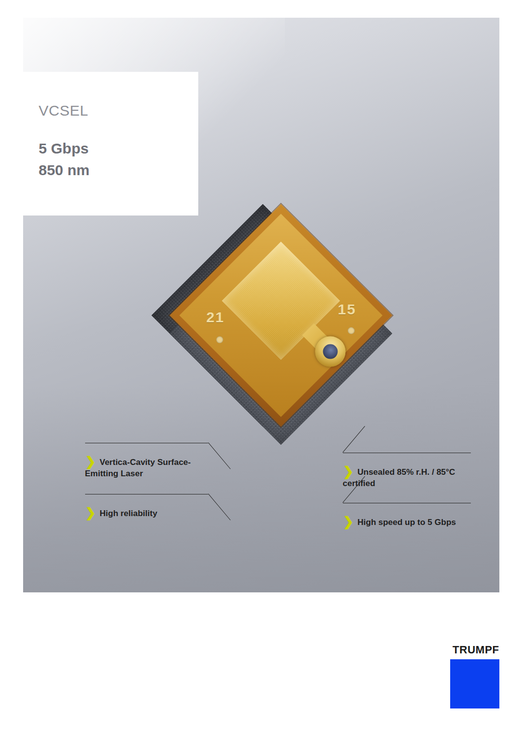VCSEL
5 Gbps
850 nm
15 21
❯Vertica-Cavity Surface-Emitting Laser
❯High reliability
❯Unsealed 85% r.H. / 85°C certified
❯High speed up to 5 Gbps
TRUMPF